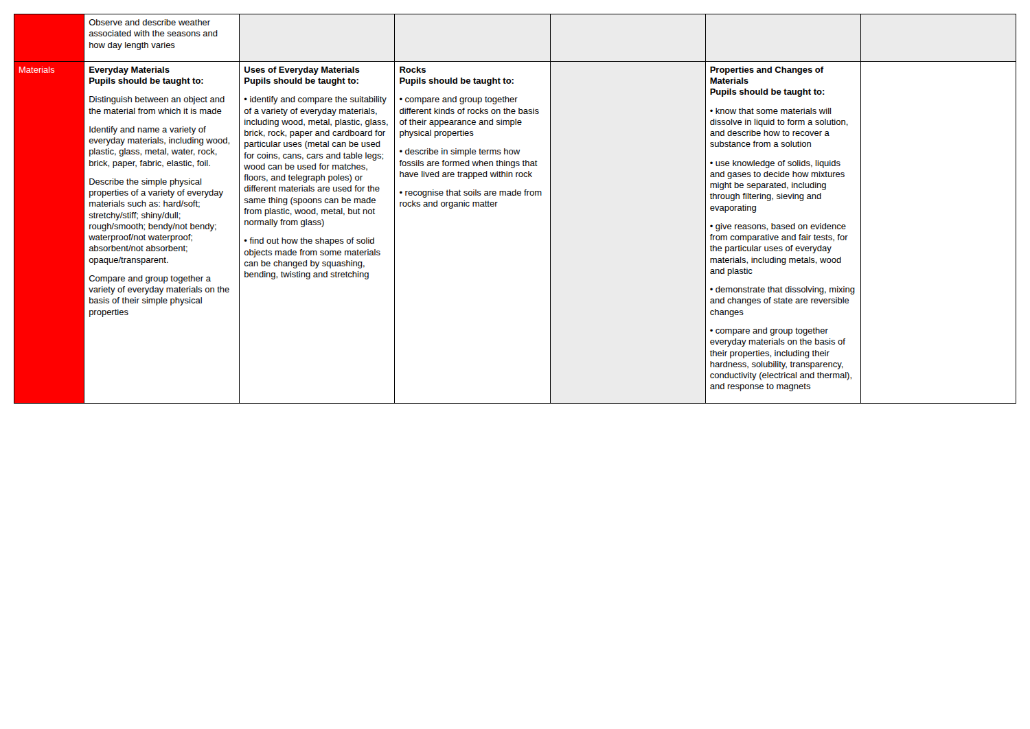| | Observe and describe weather associated with the seasons and how day length varies | | | | | |
| Materials | Everyday Materials Pupils should be taught to: Distinguish between an object and the material from which it is made Identify and name a variety of everyday materials, including wood, plastic, glass, metal, water, rock, brick, paper, fabric, elastic, foil. Describe the simple physical properties of a variety of everyday materials such as: hard/soft; stretchy/stiff; shiny/dull; rough/smooth; bendy/not bendy; waterproof/not waterproof; absorbent/not absorbent; opaque/transparent. Compare and group together a variety of everyday materials on the basis of their simple physical properties | Uses of Everyday Materials Pupils should be taught to: • identify and compare the suitability of a variety of everyday materials, including wood, metal, plastic, glass, brick, rock, paper and cardboard for particular uses (metal can be used for coins, cans, cars and table legs; wood can be used for matches, floors, and telegraph poles) or different materials are used for the same thing (spoons can be made from plastic, wood, metal, but not normally from glass) • find out how the shapes of solid objects made from some materials can be changed by squashing, bending, twisting and stretching | Rocks Pupils should be taught to: • compare and group together different kinds of rocks on the basis of their appearance and simple physical properties • describe in simple terms how fossils are formed when things that have lived are trapped within rock • recognise that soils are made from rocks and organic matter | | Properties and Changes of Materials Pupils should be taught to: • know that some materials will dissolve in liquid to form a solution, and describe how to recover a substance from a solution • use knowledge of solids, liquids and gases to decide how mixtures might be separated, including through filtering, sieving and evaporating • give reasons, based on evidence from comparative and fair tests, for the particular uses of everyday materials, including metals, wood and plastic • demonstrate that dissolving, mixing and changes of state are reversible changes • compare and group together everyday materials on the basis of their properties, including their hardness, solubility, transparency, conductivity (electrical and thermal), and response to magnets | |